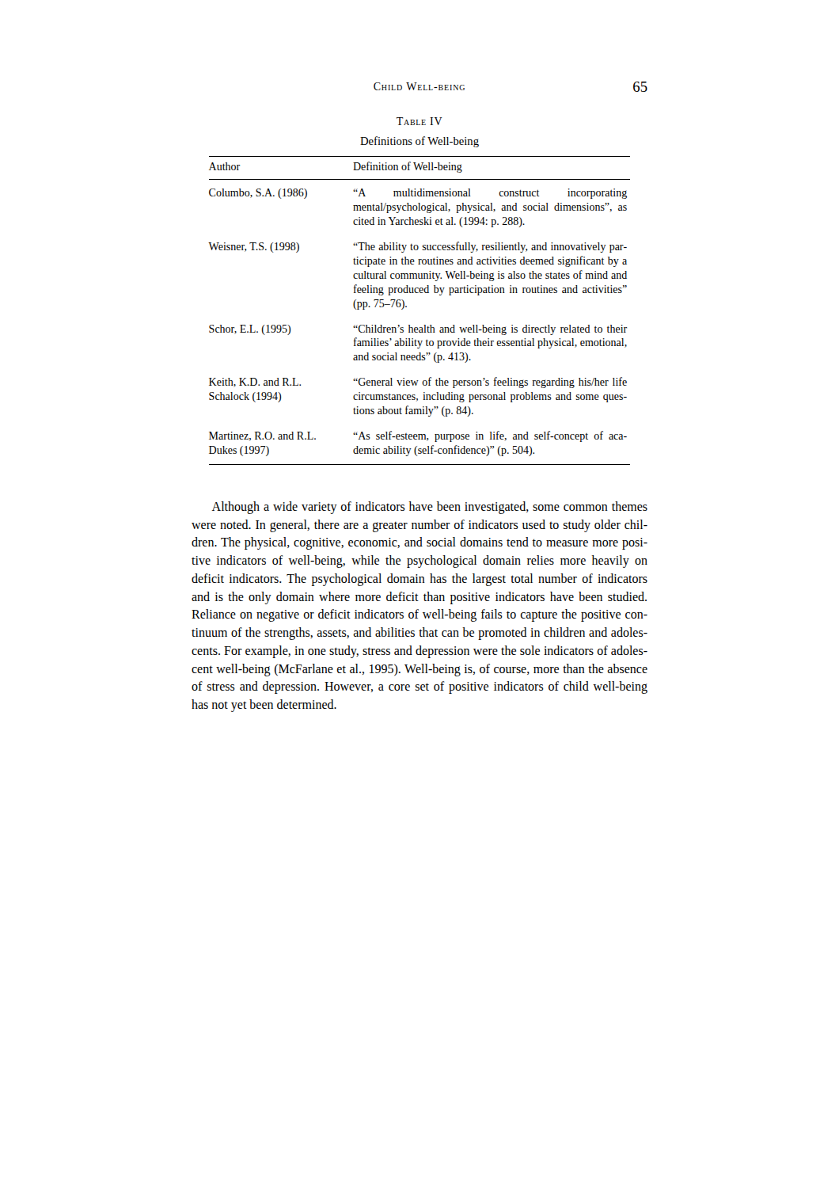Child Well-being 65
Table IV
Definitions of Well-being
| Author | Definition of Well-being |
| --- | --- |
| Columbo, S.A. (1986) | “A multidimensional construct incorporating mental/psychological, physical, and social dimensions”, as cited in Yarcheski et al. (1994: p. 288). |
| Weisner, T.S. (1998) | “The ability to successfully, resiliently, and innovatively participate in the routines and activities deemed significant by a cultural community. Well-being is also the states of mind and feeling produced by participation in routines and activities” (pp. 75–76). |
| Schor, E.L. (1995) | “Children’s health and well-being is directly related to their families’ ability to provide their essential physical, emotional, and social needs” (p. 413). |
| Keith, K.D. and R.L. Schalock (1994) | “General view of the person’s feelings regarding his/her life circumstances, including personal problems and some questions about family” (p. 84). |
| Martinez, R.O. and R.L. Dukes (1997) | “As self-esteem, purpose in life, and self-concept of academic ability (self-confidence)” (p. 504). |
Although a wide variety of indicators have been investigated, some common themes were noted. In general, there are a greater number of indicators used to study older children. The physical, cognitive, economic, and social domains tend to measure more positive indicators of well-being, while the psychological domain relies more heavily on deficit indicators. The psychological domain has the largest total number of indicators and is the only domain where more deficit than positive indicators have been studied. Reliance on negative or deficit indicators of well-being fails to capture the positive continuum of the strengths, assets, and abilities that can be promoted in children and adolescents. For example, in one study, stress and depression were the sole indicators of adolescent well-being (McFarlane et al., 1995). Well-being is, of course, more than the absence of stress and depression. However, a core set of positive indicators of child well-being has not yet been determined.